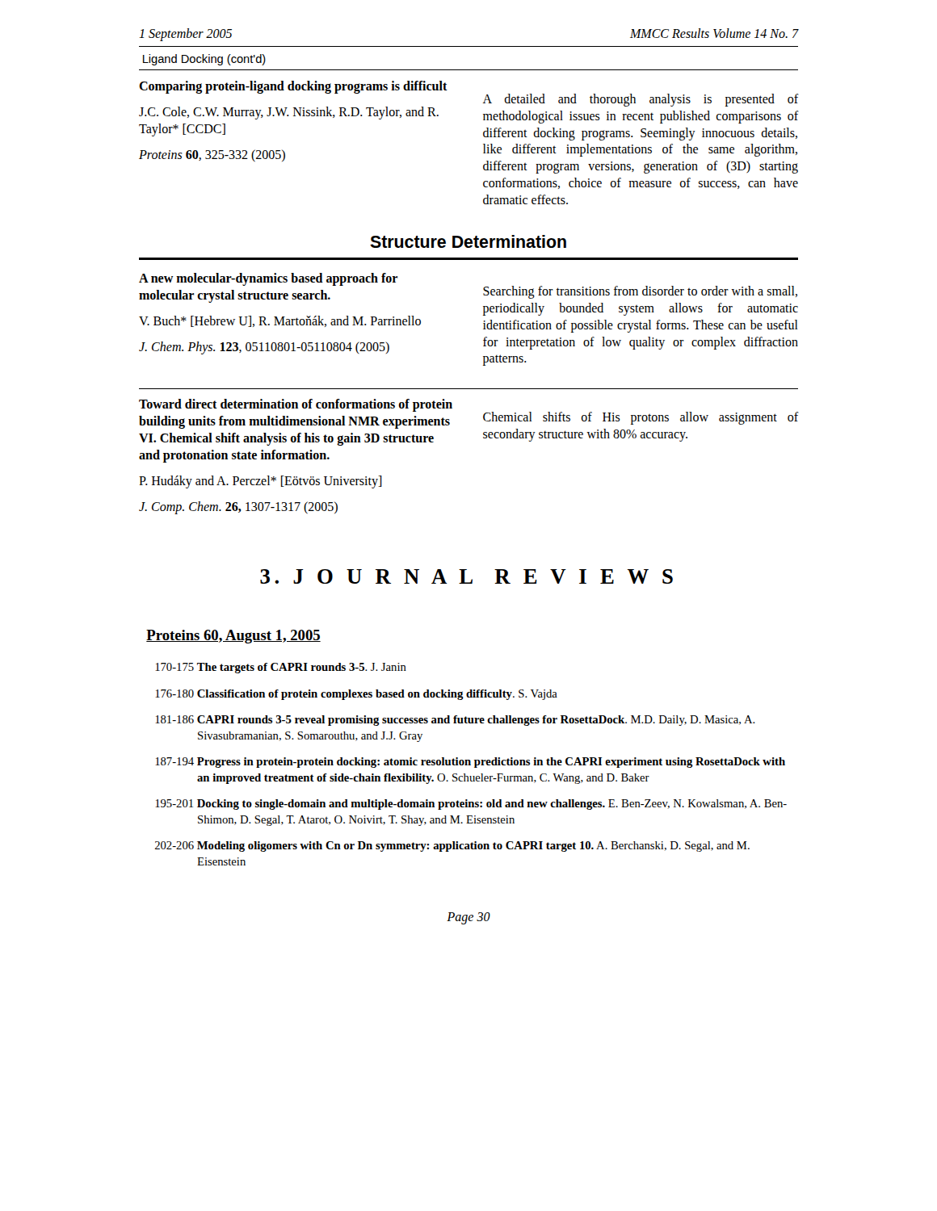1 September 2005 MMCC Results Volume 14 No. 7
Ligand Docking (cont'd)
Comparing protein-ligand docking programs is difficult
J.C. Cole, C.W. Murray, J.W. Nissink, R.D. Taylor, and R. Taylor* [CCDC]
Proteins 60, 325-332 (2005)
A detailed and thorough analysis is presented of methodological issues in recent published comparisons of different docking programs. Seemingly innocuous details, like different implementations of the same algorithm, different program versions, generation of (3D) starting conformations, choice of measure of success, can have dramatic effects.
Structure Determination
A new molecular-dynamics based approach for molecular crystal structure search.
V. Buch* [Hebrew U], R. Martoňák, and M. Parrinello
J. Chem. Phys. 123, 05110801-05110804 (2005)
Searching for transitions from disorder to order with a small, periodically bounded system allows for automatic identification of possible crystal forms. These can be useful for interpretation of low quality or complex diffraction patterns.
Toward direct determination of conformations of protein building units from multidimensional NMR experiments VI. Chemical shift analysis of his to gain 3D structure and protonation state information.
P. Hudáky and A. Perczel* [Eötvös University]
J. Comp. Chem. 26, 1307-1317 (2005)
Chemical shifts of His protons allow assignment of secondary structure with 80% accuracy.
3. J O U R N A L R E V I E W S
Proteins 60, August 1, 2005
170-175 The targets of CAPRI rounds 3-5. J. Janin
176-180 Classification of protein complexes based on docking difficulty. S. Vajda
181-186 CAPRI rounds 3-5 reveal promising successes and future challenges for RosettaDock. M.D. Daily, D. Masica, A. Sivasubramanian, S. Somarouthu, and J.J. Gray
187-194 Progress in protein-protein docking: atomic resolution predictions in the CAPRI experiment using RosettaDock with an improved treatment of side-chain flexibility. O. Schueler-Furman, C. Wang, and D. Baker
195-201 Docking to single-domain and multiple-domain proteins: old and new challenges. E. Ben-Zeev, N. Kowalsman, A. Ben-Shimon, D. Segal, T. Atarot, O. Noivirt, T. Shay, and M. Eisenstein
202-206 Modeling oligomers with Cn or Dn symmetry: application to CAPRI target 10. A. Berchanski, D. Segal, and M. Eisenstein
Page 30